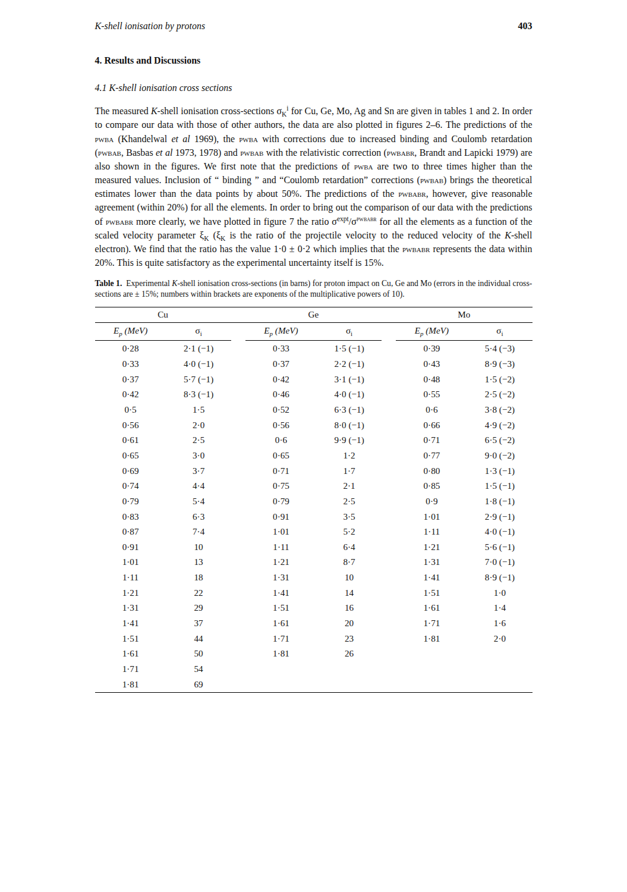K-shell ionisation by protons 403
4. Results and Discussions
4.1 K-shell ionisation cross sections
The measured K-shell ionisation cross-sections σKi for Cu, Ge, Mo, Ag and Sn are given in tables 1 and 2. In order to compare our data with those of other authors, the data are also plotted in figures 2–6. The predictions of the pwba (Khandelwal et al 1969), the pwba with corrections due to increased binding and Coulomb retardation (pwbab, Basbas et al 1973, 1978) and pwbab with the relativistic correction (pwbabr, Brandt and Lapicki 1979) are also shown in the figures. We first note that the predictions of pwba are two to three times higher than the measured values. Inclusion of “ binding ” and “Coulomb retardation” corrections (pwbab) brings the theoretical estimates lower than the data points by about 50%. The predictions of the pwbabr, however, give reasonable agreement (within 20%) for all the elements. In order to bring out the comparison of our data with the predictions of pwbabr more clearly, we have plotted in figure 7 the ratio σexpt/σpwbabr for all the elements as a function of the scaled velocity parameter ξK (ξK is the ratio of the projectile velocity to the reduced velocity of the K-shell electron). We find that the ratio has the value 1·0 ± 0·2 which implies that the pwbabr represents the data within 20%. This is quite satisfactory as the experimental uncertainty itself is 15%.
Table 1. Experimental K -shell ionisation cross-sections (in barns) for proton impact on Cu, Ge and Mo (errors in the individual cross-sections are ± 15%; numbers within brackets are exponents of the multiplicative powers of 10).
| Cu | | Ge | | Mo |
| --- | --- | --- | --- | --- |
| E p (MeV) | σ i | | E p (MeV) | σ i | | E p (MeV) | σ i |
| 0·28 | 2·1 (−1) | | 0·33 | 1·5 (−1) | | 0·39 | 5·4 (−3) |
| 0·33 | 4·0 (−1) | | 0·37 | 2·2 (−1) | | 0·43 | 8·9 (−3) |
| 0·37 | 5·7 (−1) | | 0·42 | 3·1 (−1) | | 0·48 | 1·5 (−2) |
| 0·42 | 8·3 (−1) | | 0·46 | 4·0 (−1) | | 0·55 | 2·5 (−2) |
| 0·5 | 1·5 | | 0·52 | 6·3 (−1) | | 0·6 | 3·8 (−2) |
| 0·56 | 2·0 | | 0·56 | 8·0 (−1) | | 0·66 | 4·9 (−2) |
| 0·61 | 2·5 | | 0·6 | 9·9 (−1) | | 0·71 | 6·5 (−2) |
| 0·65 | 3·0 | | 0·65 | 1·2 | | 0·77 | 9·0 (−2) |
| 0·69 | 3·7 | | 0·71 | 1·7 | | 0·80 | 1·3 (−1) |
| 0·74 | 4·4 | | 0·75 | 2·1 | | 0·85 | 1·5 (−1) |
| 0·79 | 5·4 | | 0·79 | 2·5 | | 0·9 | 1·8 (−1) |
| 0·83 | 6·3 | | 0·91 | 3·5 | | 1·01 | 2·9 (−1) |
| 0·87 | 7·4 | | 1·01 | 5·2 | | 1·11 | 4·0 (−1) |
| 0·91 | 10 | | 1·11 | 6·4 | | 1·21 | 5·6 (−1) |
| 1·01 | 13 | | 1·21 | 8·7 | | 1·31 | 7·0 (−1) |
| 1·11 | 18 | | 1·31 | 10 | | 1·41 | 8·9 (−1) |
| 1·21 | 22 | | 1·41 | 14 | | 1·51 | 1·0 |
| 1·31 | 29 | | 1·51 | 16 | | 1·61 | 1·4 |
| 1·41 | 37 | | 1·61 | 20 | | 1·71 | 1·6 |
| 1·51 | 44 | | 1·71 | 23 | | 1·81 | 2·0 |
| 1·61 | 50 | | 1·81 | 26 | | | |
| 1·71 | 54 | | | | | | |
| 1·81 | 69 | | | | | | |